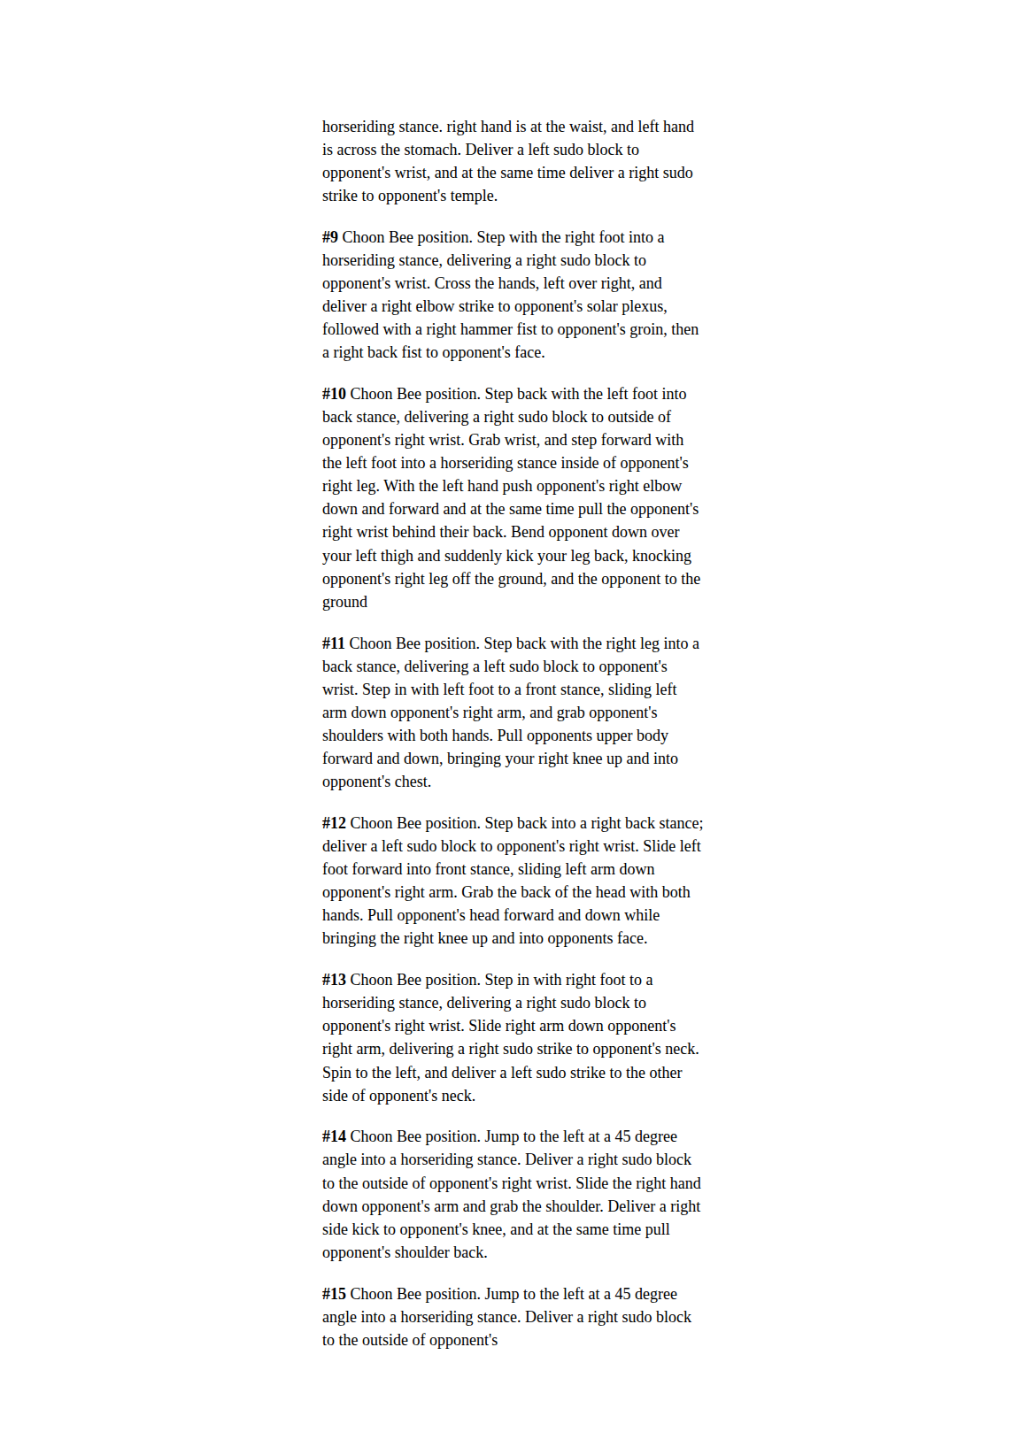horseriding stance. right hand is at the waist, and left hand is across the stomach. Deliver a left sudo block to opponent's wrist, and at the same time deliver a right sudo strike to opponent's temple.
#9 Choon Bee position. Step with the right foot into a horseriding stance, delivering a right sudo block to opponent's wrist. Cross the hands, left over right, and deliver a right elbow strike to opponent's solar plexus, followed with a right hammer fist to opponent's groin, then a right back fist to opponent's face.
#10 Choon Bee position. Step back with the left foot into back stance, delivering a right sudo block to outside of opponent's right wrist. Grab wrist, and step forward with the left foot into a horseriding stance inside of opponent's right leg. With the left hand push opponent's right elbow down and forward and at the same time pull the opponent's right wrist behind their back. Bend opponent down over your left thigh and suddenly kick your leg back, knocking opponent's right leg off the ground, and the opponent to the ground
#11 Choon Bee position. Step back with the right leg into a back stance, delivering a left sudo block to opponent's wrist. Step in with left foot to a front stance, sliding left arm down opponent's right arm, and grab opponent's shoulders with both hands. Pull opponents upper body forward and down, bringing your right knee up and into opponent's chest.
#12 Choon Bee position. Step back into a right back stance; deliver a left sudo block to opponent's right wrist. Slide left foot forward into front stance, sliding left arm down opponent's right arm. Grab the back of the head with both hands. Pull opponent's head forward and down while bringing the right knee up and into opponents face.
#13 Choon Bee position. Step in with right foot to a horseriding stance, delivering a right sudo block to opponent's right wrist. Slide right arm down opponent's right arm, delivering a right sudo strike to opponent's neck. Spin to the left, and deliver a left sudo strike to the other side of opponent's neck.
#14 Choon Bee position. Jump to the left at a 45 degree angle into a horseriding stance. Deliver a right sudo block to the outside of opponent's right wrist. Slide the right hand down opponent's arm and grab the shoulder. Deliver a right side kick to opponent's knee, and at the same time pull opponent's shoulder back.
#15 Choon Bee position. Jump to the left at a 45 degree angle into a horseriding stance. Deliver a right sudo block to the outside of opponent's